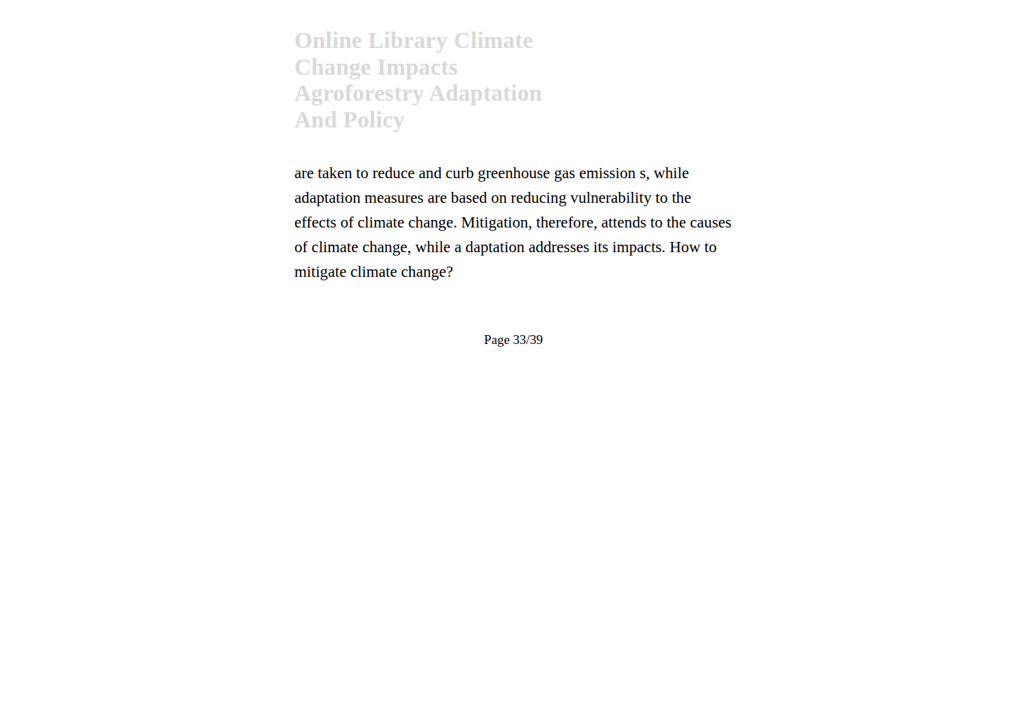Online Library Climate Change Impacts Agroforestry Adaptation And Policy
are taken to reduce and curb greenhouse gas emission s, while adaptation measures are based on reducing vulnerability to the effects of climate change. Mitigation, therefore, attends to the causes of climate change, while a daptation addresses its impacts. How to mitigate climate change?
Page 33/39